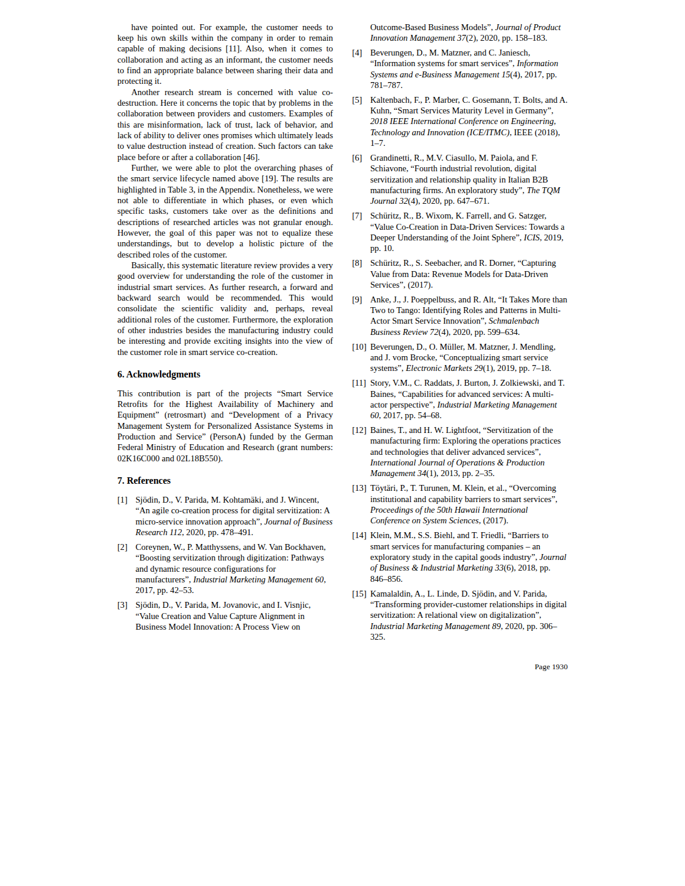have pointed out. For example, the customer needs to keep his own skills within the company in order to remain capable of making decisions [11]. Also, when it comes to collaboration and acting as an informant, the customer needs to find an appropriate balance between sharing their data and protecting it.
Another research stream is concerned with value co-destruction. Here it concerns the topic that by problems in the collaboration between providers and customers. Examples of this are misinformation, lack of trust, lack of behavior, and lack of ability to deliver ones promises which ultimately leads to value destruction instead of creation. Such factors can take place before or after a collaboration [46].
Further, we were able to plot the overarching phases of the smart service lifecycle named above [19]. The results are highlighted in Table 3, in the Appendix. Nonetheless, we were not able to differentiate in which phases, or even which specific tasks, customers take over as the definitions and descriptions of researched articles was not granular enough. However, the goal of this paper was not to equalize these understandings, but to develop a holistic picture of the described roles of the customer.
Basically, this systematic literature review provides a very good overview for understanding the role of the customer in industrial smart services. As further research, a forward and backward search would be recommended. This would consolidate the scientific validity and, perhaps, reveal additional roles of the customer. Furthermore, the exploration of other industries besides the manufacturing industry could be interesting and provide exciting insights into the view of the customer role in smart service co-creation.
6. Acknowledgments
This contribution is part of the projects “Smart Service Retrofits for the Highest Availability of Machinery and Equipment” (retrosmart) and “Development of a Privacy Management System for Personalized Assistance Systems in Production and Service” (PersonA) funded by the German Federal Ministry of Education and Research (grant numbers: 02K16C000 and 02L18B550).
7. References
[1] Sjödin, D., V. Parida, M. Kohtamäki, and J. Wincent, “An agile co-creation process for digital servitization: A micro-service innovation approach”, Journal of Business Research 112, 2020, pp. 478–491.
[2] Coreynen, W., P. Matthyssens, and W. Van Bockhaven, “Boosting servitization through digitization: Pathways and dynamic resource configurations for manufacturers”, Industrial Marketing Management 60, 2017, pp. 42–53.
[3] Sjödin, D., V. Parida, M. Jovanovic, and I. Visnjic, “Value Creation and Value Capture Alignment in Business Model Innovation: A Process View on Outcome-Based Business Models”, Journal of Product Innovation Management 37(2), 2020, pp. 158–183.
[4] Beverungen, D., M. Matzner, and C. Janiesch, “Information systems for smart services”, Information Systems and e-Business Management 15(4), 2017, pp. 781–787.
[5] Kaltenbach, F., P. Marber, C. Gosemann, T. Bolts, and A. Kuhn, “Smart Services Maturity Level in Germany”, 2018 IEEE International Conference on Engineering, Technology and Innovation (ICE/ITMC), IEEE (2018), 1–7.
[6] Grandinetti, R., M.V. Ciasullo, M. Paiola, and F. Schiavone, “Fourth industrial revolution, digital servitization and relationship quality in Italian B2B manufacturing firms. An exploratory study”, The TQM Journal 32(4), 2020, pp. 647–671.
[7] Schüritz, R., B. Wixom, K. Farrell, and G. Satzger, “Value Co-Creation in Data-Driven Services: Towards a Deeper Understanding of the Joint Sphere”, ICIS, 2019, pp. 10.
[8] Schüritz, R., S. Seebacher, and R. Dorner, “Capturing Value from Data: Revenue Models for Data-Driven Services”, (2017).
[9] Anke, J., J. Poeppelbuss, and R. Alt, “It Takes More than Two to Tango: Identifying Roles and Patterns in Multi-Actor Smart Service Innovation”, Schmalenbach Business Review 72(4), 2020, pp. 599–634.
[10] Beverungen, D., O. Müller, M. Matzner, J. Mendling, and J. vom Brocke, “Conceptualizing smart service systems”, Electronic Markets 29(1), 2019, pp. 7–18.
[11] Story, V.M., C. Raddats, J. Burton, J. Zolkiewski, and T. Baines, “Capabilities for advanced services: A multi-actor perspective”, Industrial Marketing Management 60, 2017, pp. 54–68.
[12] Baines, T., and H. W. Lightfoot, “Servitization of the manufacturing firm: Exploring the operations practices and technologies that deliver advanced services”, International Journal of Operations & Production Management 34(1), 2013, pp. 2–35.
[13] Töytäri, P., T. Turunen, M. Klein, et al., “Overcoming institutional and capability barriers to smart services”, Proceedings of the 50th Hawaii International Conference on System Sciences, (2017).
[14] Klein, M.M., S.S. Biehl, and T. Friedli, “Barriers to smart services for manufacturing companies – an exploratory study in the capital goods industry”, Journal of Business & Industrial Marketing 33(6), 2018, pp. 846–856.
[15] Kamalaldin, A., L. Linde, D. Sjödin, and V. Parida, “Transforming provider-customer relationships in digital servitization: A relational view on digitalization”, Industrial Marketing Management 89, 2020, pp. 306–325.
Page 1930